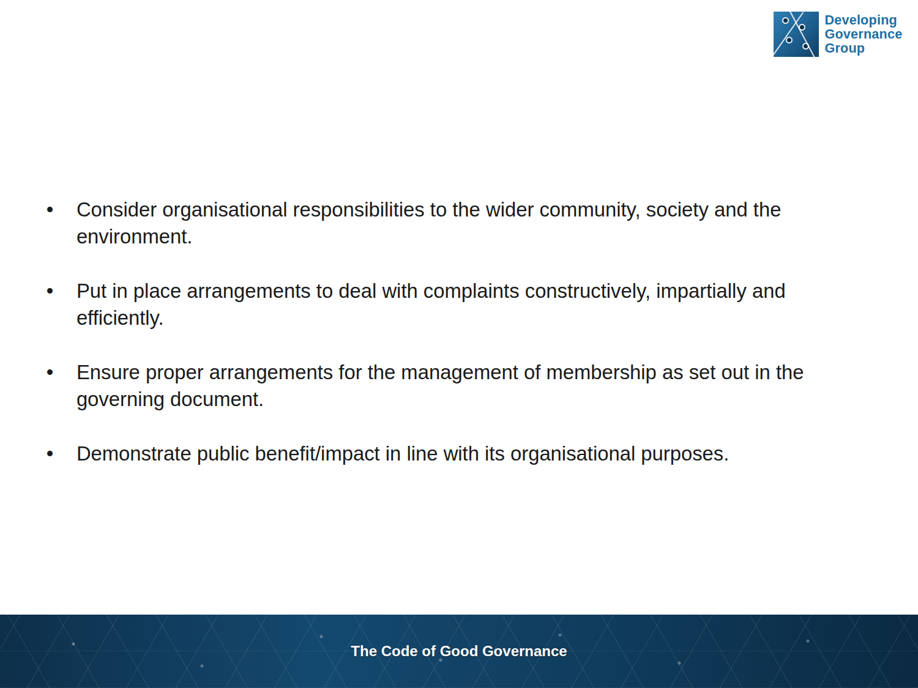Developing Governance Group
Consider organisational responsibilities to the wider community, society and the environment.
Put in place arrangements to deal with complaints constructively, impartially and efficiently.
Ensure proper arrangements for the management of membership as set out in the governing document.
Demonstrate public benefit/impact in line with its organisational purposes.
The Code of Good Governance